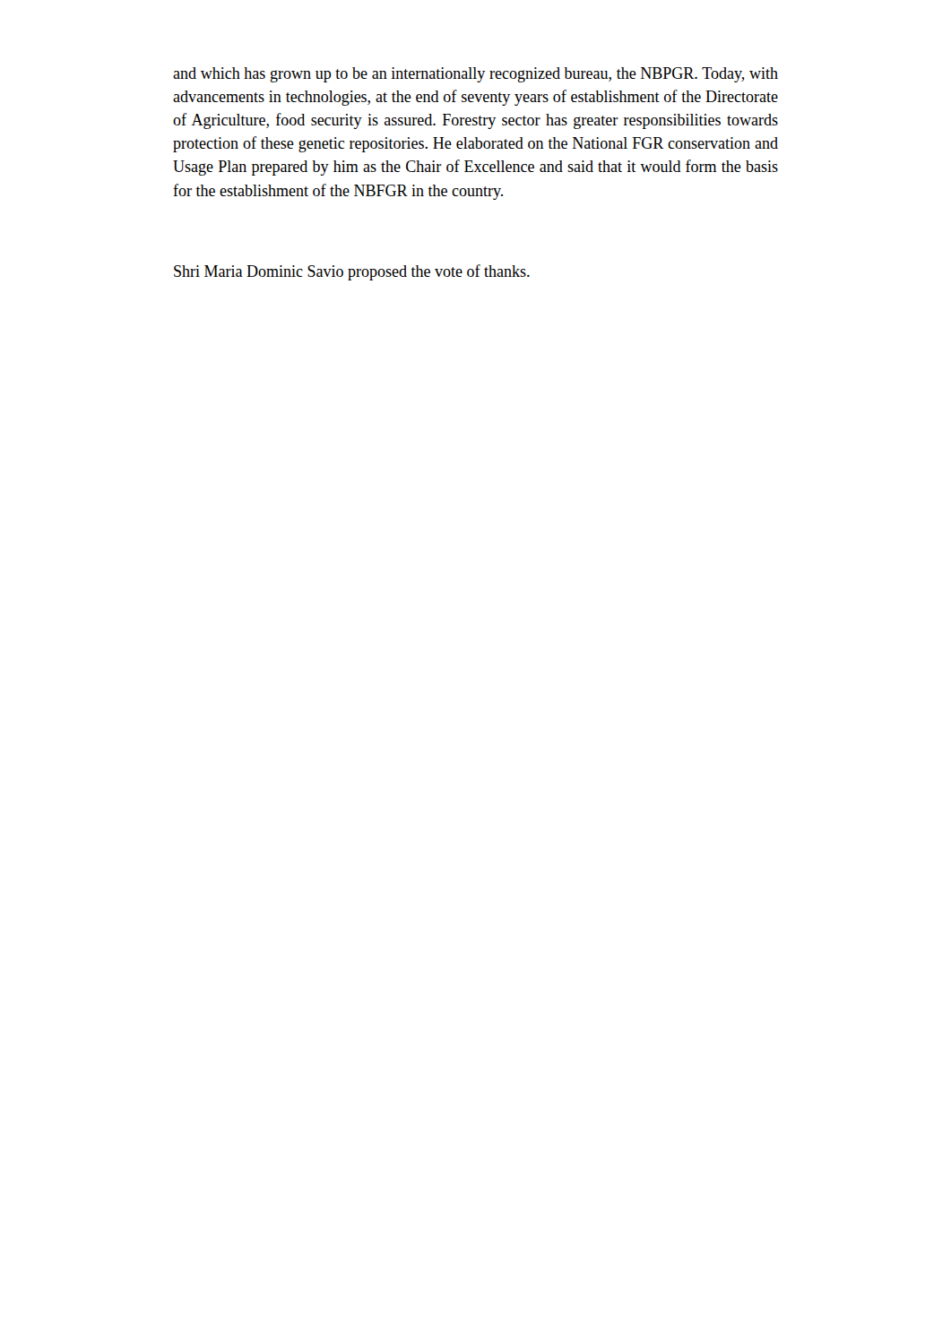and which has grown up to be an internationally recognized bureau, the NBPGR. Today, with advancements in technologies, at the end of seventy years of establishment of the Directorate of Agriculture, food security is assured. Forestry sector has greater responsibilities towards protection of these genetic repositories. He elaborated on the National FGR conservation and Usage Plan prepared by him as the Chair of Excellence and said that it would form the basis for the establishment of the NBFGR in the country.
Shri Maria Dominic Savio proposed the vote of thanks.